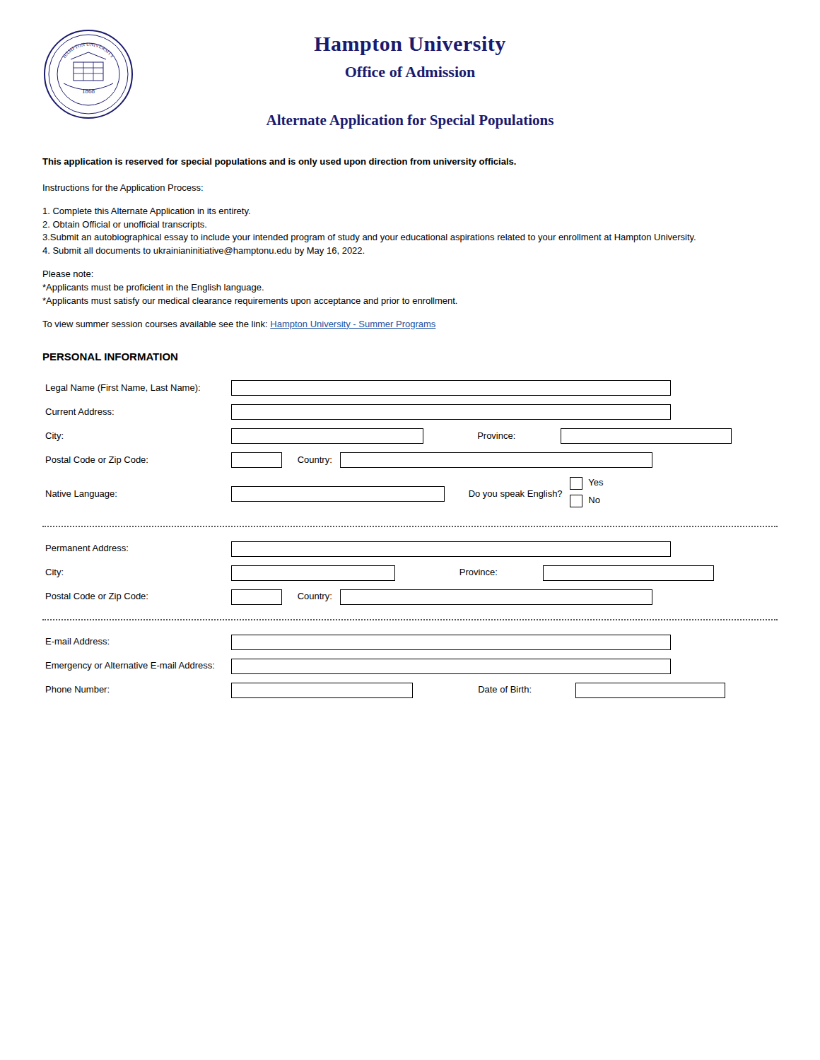HAMPTON UNIVERSITY 1868
Hampton University
Office of Admission
Alternate Application for Special Populations
This application is reserved for special populations and is only used upon direction from university officials.
Instructions for the Application Process:
1. Complete this Alternate Application in its entirety.
2. Obtain Official or unofficial transcripts.
3.Submit an autobiographical essay to include your intended program of study and your educational aspirations related to your enrollment at Hampton University.
4. Submit all documents to ukrainianinitiative@hamptonu.edu by May 16, 2022.
Please note:
*Applicants must be proficient in the English language.
*Applicants must satisfy our medical clearance requirements upon acceptance and prior to enrollment.
To view summer session courses available see the link: Hampton University - Summer Programs
PERSONAL INFORMATION
| Legal Name (First Name, Last Name): | |
| Current Address: | |
| City: | | Province: | |
| Postal Code or Zip Code: | Country: |
| Native Language: | Do you speak English? Yes No |
| Permanent Address: | |
| City: | | Province: | |
| Postal Code or Zip Code: | Country: |
| E-mail Address: | |
| Emergency or Alternative E-mail Address: | |
| Phone Number: | | Date of Birth: | |